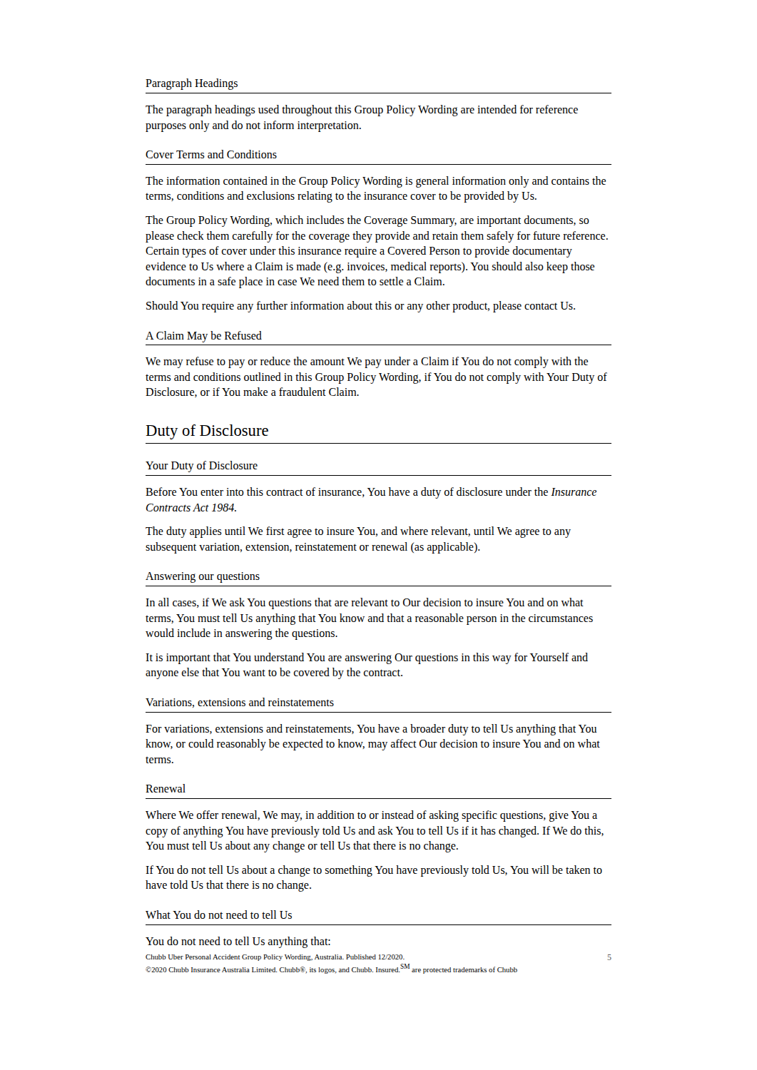Paragraph Headings
The paragraph headings used throughout this Group Policy Wording are intended for reference purposes only and do not inform interpretation.
Cover Terms and Conditions
The information contained in the Group Policy Wording is general information only and contains the terms, conditions and exclusions relating to the insurance cover to be provided by Us.
The Group Policy Wording, which includes the Coverage Summary, are important documents, so please check them carefully for the coverage they provide and retain them safely for future reference. Certain types of cover under this insurance require a Covered Person to provide documentary evidence to Us where a Claim is made (e.g. invoices, medical reports). You should also keep those documents in a safe place in case We need them to settle a Claim.
Should You require any further information about this or any other product, please contact Us.
A Claim May be Refused
We may refuse to pay or reduce the amount We pay under a Claim if You do not comply with the terms and conditions outlined in this Group Policy Wording, if You do not comply with Your Duty of Disclosure, or if You make a fraudulent Claim.
Duty of Disclosure
Your Duty of Disclosure
Before You enter into this contract of insurance, You have a duty of disclosure under the Insurance Contracts Act 1984.
The duty applies until We first agree to insure You, and where relevant, until We agree to any subsequent variation, extension, reinstatement or renewal (as applicable).
Answering our questions
In all cases, if We ask You questions that are relevant to Our decision to insure You and on what terms, You must tell Us anything that You know and that a reasonable person in the circumstances would include in answering the questions.
It is important that You understand You are answering Our questions in this way for Yourself and anyone else that You want to be covered by the contract.
Variations, extensions and reinstatements
For variations, extensions and reinstatements, You have a broader duty to tell Us anything that You know, or could reasonably be expected to know, may affect Our decision to insure You and on what terms.
Renewal
Where We offer renewal, We may, in addition to or instead of asking specific questions, give You a copy of anything You have previously told Us and ask You to tell Us if it has changed. If We do this, You must tell Us about any change or tell Us that there is no change.
If You do not tell Us about a change to something You have previously told Us, You will be taken to have told Us that there is no change.
What You do not need to tell Us
You do not need to tell Us anything that:
5 Chubb Uber Personal Accident Group Policy Wording, Australia. Published 12/2020.
©2020 Chubb Insurance Australia Limited. Chubb®, its logos, and Chubb. Insured.SM are protected trademarks of Chubb